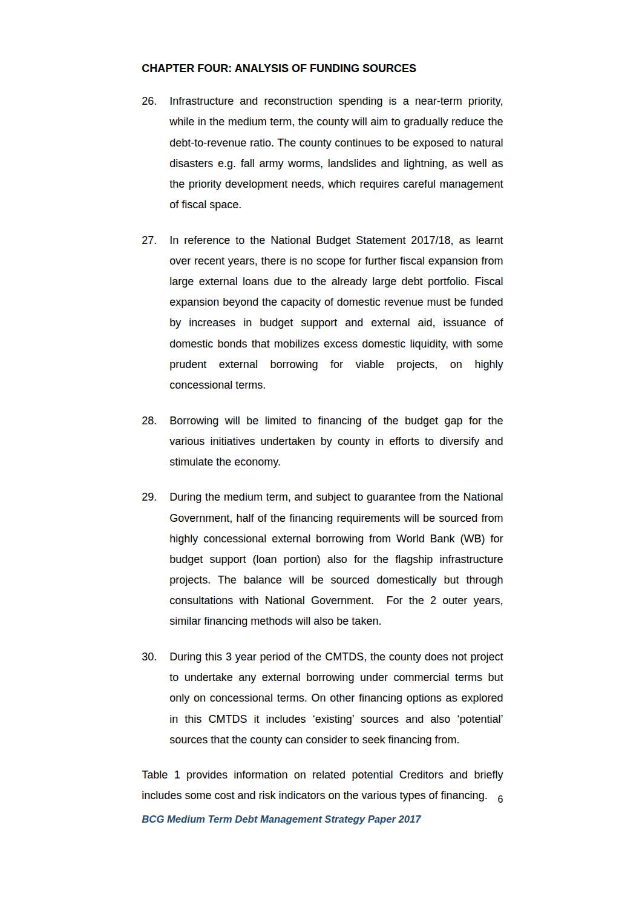CHAPTER FOUR: ANALYSIS OF FUNDING SOURCES
26. Infrastructure and reconstruction spending is a near-term priority, while in the medium term, the county will aim to gradually reduce the debt-to-revenue ratio. The county continues to be exposed to natural disasters e.g. fall army worms, landslides and lightning, as well as the priority development needs, which requires careful management of fiscal space.
27. In reference to the National Budget Statement 2017/18, as learnt over recent years, there is no scope for further fiscal expansion from large external loans due to the already large debt portfolio. Fiscal expansion beyond the capacity of domestic revenue must be funded by increases in budget support and external aid, issuance of domestic bonds that mobilizes excess domestic liquidity, with some prudent external borrowing for viable projects, on highly concessional terms.
28. Borrowing will be limited to financing of the budget gap for the various initiatives undertaken by county in efforts to diversify and stimulate the economy.
29. During the medium term, and subject to guarantee from the National Government, half of the financing requirements will be sourced from highly concessional external borrowing from World Bank (WB) for budget support (loan portion) also for the flagship infrastructure projects. The balance will be sourced domestically but through consultations with National Government. For the 2 outer years, similar financing methods will also be taken.
30. During this 3 year period of the CMTDS, the county does not project to undertake any external borrowing under commercial terms but only on concessional terms. On other financing options as explored in this CMTDS it includes ‘existing’ sources and also ‘potential’ sources that the county can consider to seek financing from.
Table 1 provides information on related potential Creditors and briefly includes some cost and risk indicators on the various types of financing.
6
BCG Medium Term Debt Management Strategy Paper 2017